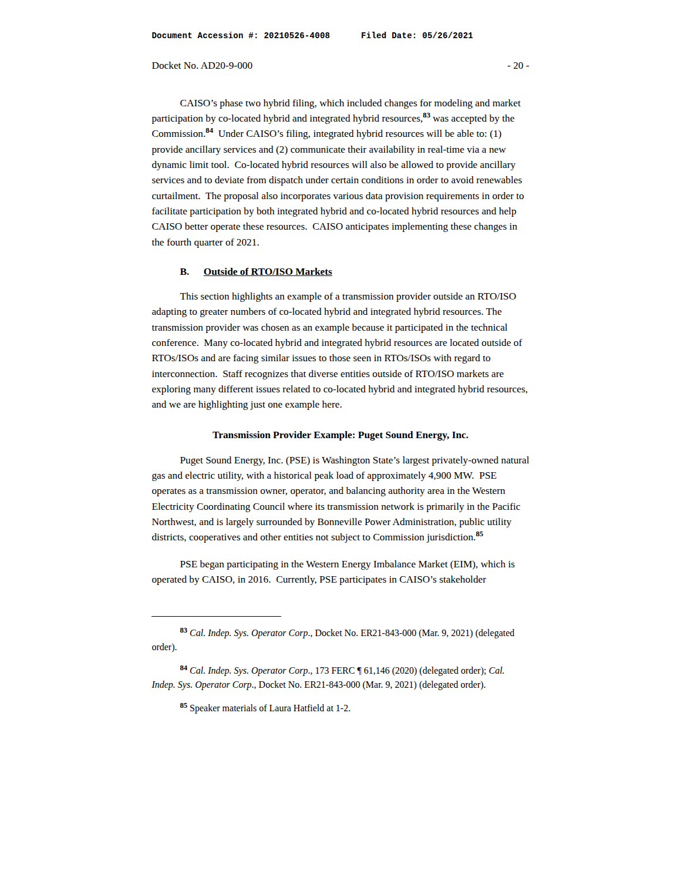Document Accession #: 20210526-4008 Filed Date: 05/26/2021
Docket No. AD20-9-000
- 20 -
CAISO’s phase two hybrid filing, which included changes for modeling and market participation by co-located hybrid and integrated hybrid resources,83 was accepted by the Commission.84 Under CAISO’s filing, integrated hybrid resources will be able to: (1) provide ancillary services and (2) communicate their availability in real-time via a new dynamic limit tool. Co-located hybrid resources will also be allowed to provide ancillary services and to deviate from dispatch under certain conditions in order to avoid renewables curtailment. The proposal also incorporates various data provision requirements in order to facilitate participation by both integrated hybrid and co-located hybrid resources and help CAISO better operate these resources. CAISO anticipates implementing these changes in the fourth quarter of 2021.
B. Outside of RTO/ISO Markets
This section highlights an example of a transmission provider outside an RTO/ISO adapting to greater numbers of co-located hybrid and integrated hybrid resources. The transmission provider was chosen as an example because it participated in the technical conference. Many co-located hybrid and integrated hybrid resources are located outside of RTOs/ISOs and are facing similar issues to those seen in RTOs/ISOs with regard to interconnection. Staff recognizes that diverse entities outside of RTO/ISO markets are exploring many different issues related to co-located hybrid and integrated hybrid resources, and we are highlighting just one example here.
Transmission Provider Example: Puget Sound Energy, Inc.
Puget Sound Energy, Inc. (PSE) is Washington State’s largest privately-owned natural gas and electric utility, with a historical peak load of approximately 4,900 MW. PSE operates as a transmission owner, operator, and balancing authority area in the Western Electricity Coordinating Council where its transmission network is primarily in the Pacific Northwest, and is largely surrounded by Bonneville Power Administration, public utility districts, cooperatives and other entities not subject to Commission jurisdiction.85
PSE began participating in the Western Energy Imbalance Market (EIM), which is operated by CAISO, in 2016. Currently, PSE participates in CAISO’s stakeholder
83 Cal. Indep. Sys. Operator Corp., Docket No. ER21-843-000 (Mar. 9, 2021) (delegated order).
84 Cal. Indep. Sys. Operator Corp., 173 FERC ¶ 61,146 (2020) (delegated order); Cal. Indep. Sys. Operator Corp., Docket No. ER21-843-000 (Mar. 9, 2021) (delegated order).
85 Speaker materials of Laura Hatfield at 1-2.